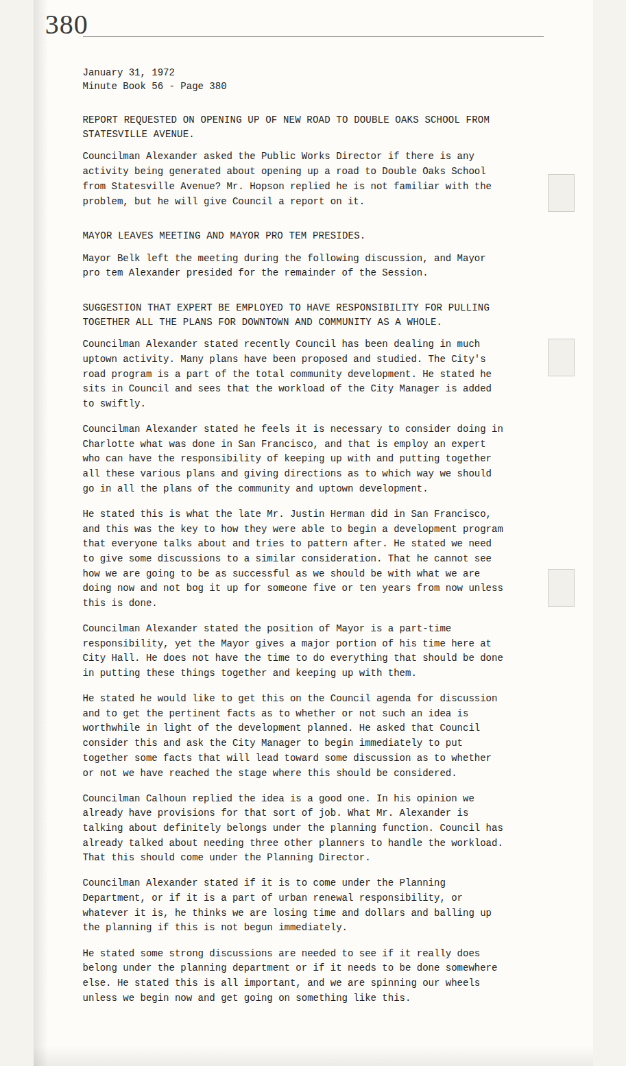380
January 31, 1972
Minute Book 56 - Page 380
Report requested on opening up of new road to Double Oaks School from Statesville Avenue.
Councilman Alexander asked the Public Works Director if there is any activity being generated about opening up a road to Double Oaks School from Statesville Avenue? Mr. Hopson replied he is not familiar with the problem, but he will give Council a report on it.
Mayor leaves meeting and Mayor pro tem presides.
Mayor Belk left the meeting during the following discussion, and Mayor pro tem Alexander presided for the remainder of the Session.
Suggestion that expert be employed to have responsibility for pulling together all the plans for downtown and community as a whole.
Councilman Alexander stated recently Council has been dealing in much uptown activity. Many plans have been proposed and studied. The City's road program is a part of the total community development. He stated he sits in Council and sees that the workload of the City Manager is added to swiftly.
Councilman Alexander stated he feels it is necessary to consider doing in Charlotte what was done in San Francisco, and that is employ an expert who can have the responsibility of keeping up with and putting together all these various plans and giving directions as to which way we should go in all the plans of the community and uptown development.
He stated this is what the late Mr. Justin Herman did in San Francisco, and this was the key to how they were able to begin a development program that everyone talks about and tries to pattern after. He stated we need to give some discussions to a similar consideration. That he cannot see how we are going to be as successful as we should be with what we are doing now and not bog it up for someone five or ten years from now unless this is done.
Councilman Alexander stated the position of Mayor is a part-time responsibility, yet the Mayor gives a major portion of his time here at City Hall. He does not have the time to do everything that should be done in putting these things together and keeping up with them.
He stated he would like to get this on the Council agenda for discussion and to get the pertinent facts as to whether or not such an idea is worthwhile in light of the development planned. He asked that Council consider this and ask the City Manager to begin immediately to put together some facts that will lead toward some discussion as to whether or not we have reached the stage where this should be considered.
Councilman Calhoun replied the idea is a good one. In his opinion we already have provisions for that sort of job. What Mr. Alexander is talking about definitely belongs under the planning function. Council has already talked about needing three other planners to handle the workload. That this should come under the Planning Director.
Councilman Alexander stated if it is to come under the Planning Department, or if it is a part of urban renewal responsibility, or whatever it is, he thinks we are losing time and dollars and balling up the planning if this is not begun immediately.
He stated some strong discussions are needed to see if it really does belong under the planning department or if it needs to be done somewhere else. He stated this is all important, and we are spinning our wheels unless we begin now and get going on something like this.